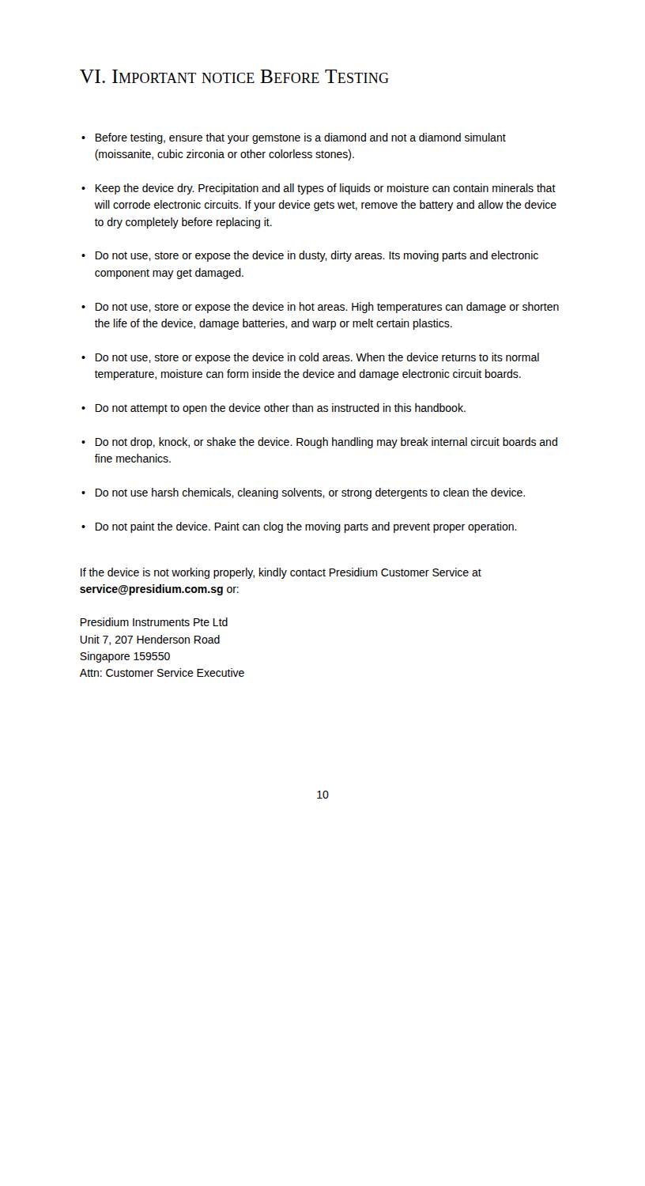VI. Important notice Before Testing
Before testing, ensure that your gemstone is a diamond and not a diamond simulant (moissanite, cubic zirconia or other colorless stones).
Keep the device dry. Precipitation and all types of liquids or moisture can contain minerals that will corrode electronic circuits. If your device gets wet, remove the battery and allow the device to dry completely before replacing it.
Do not use, store or expose the device in dusty, dirty areas. Its moving parts and electronic component may get damaged.
Do not use, store or expose the device in hot areas. High temperatures can damage or shorten the life of the device, damage batteries, and warp or melt certain plastics.
Do not use, store or expose the device in cold areas. When the device returns to its normal temperature, moisture can form inside the device and damage electronic circuit boards.
Do not attempt to open the device other than as instructed in this handbook.
Do not drop, knock, or shake the device. Rough handling may break internal circuit boards and fine mechanics.
Do not use harsh chemicals, cleaning solvents, or strong detergents to clean the device.
Do not paint the device. Paint can clog the moving parts and prevent proper operation.
If the device is not working properly, kindly contact Presidium Customer Service at service@presidium.com.sg or:
Presidium Instruments Pte Ltd
Unit 7, 207 Henderson Road
Singapore 159550
Attn: Customer Service Executive
10